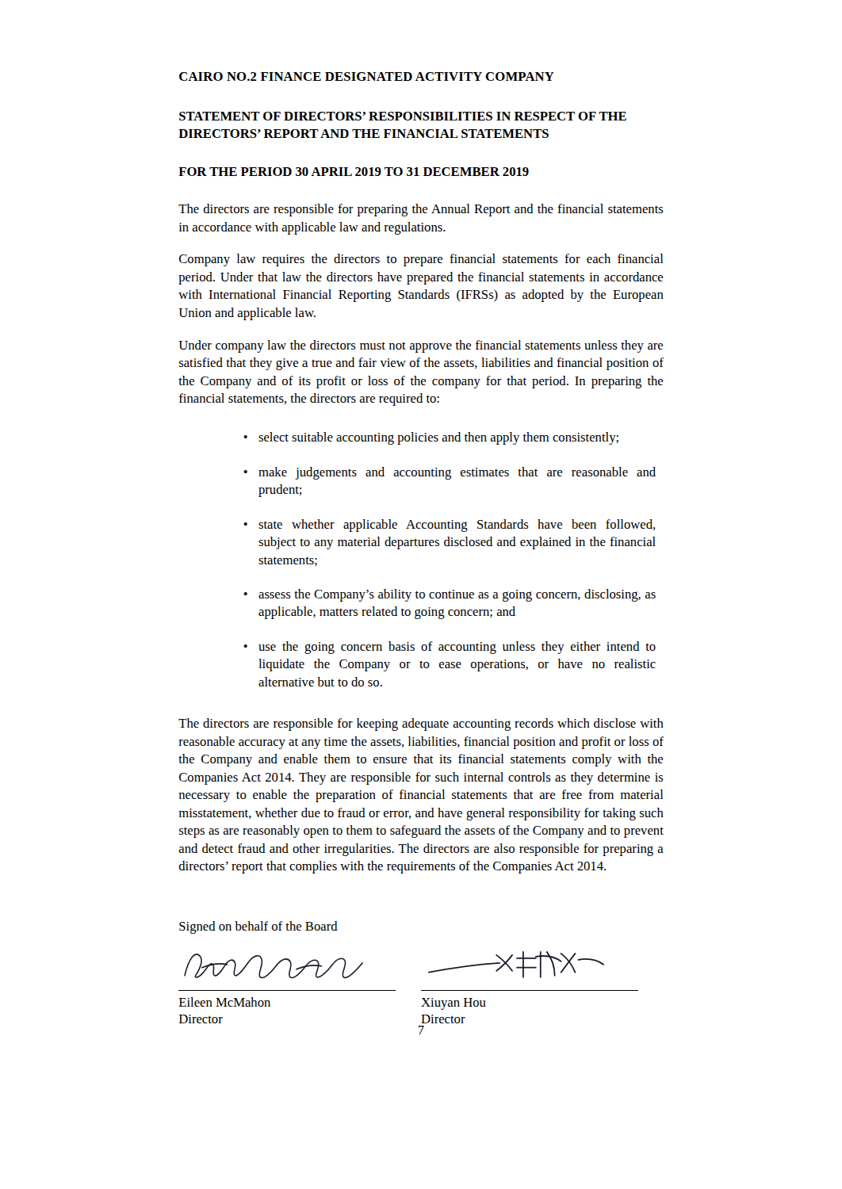CAIRO NO.2 FINANCE DESIGNATED ACTIVITY COMPANY
STATEMENT OF DIRECTORS’ RESPONSIBILITIES IN RESPECT OF THE DIRECTORS’ REPORT AND THE FINANCIAL STATEMENTS
FOR THE PERIOD 30 APRIL 2019 TO 31 DECEMBER 2019
The directors are responsible for preparing the Annual Report and the financial statements in accordance with applicable law and regulations.
Company law requires the directors to prepare financial statements for each financial period. Under that law the directors have prepared the financial statements in accordance with International Financial Reporting Standards (IFRSs) as adopted by the European Union and applicable law.
Under company law the directors must not approve the financial statements unless they are satisfied that they give a true and fair view of the assets, liabilities and financial position of the Company and of its profit or loss of the company for that period. In preparing the financial statements, the directors are required to:
select suitable accounting policies and then apply them consistently;
make judgements and accounting estimates that are reasonable and prudent;
state whether applicable Accounting Standards have been followed, subject to any material departures disclosed and explained in the financial statements;
assess the Company’s ability to continue as a going concern, disclosing, as applicable, matters related to going concern; and
use the going concern basis of accounting unless they either intend to liquidate the Company or to ease operations, or have no realistic alternative but to do so.
The directors are responsible for keeping adequate accounting records which disclose with reasonable accuracy at any time the assets, liabilities, financial position and profit or loss of the Company and enable them to ensure that its financial statements comply with the Companies Act 2014. They are responsible for such internal controls as they determine is necessary to enable the preparation of financial statements that are free from material misstatement, whether due to fraud or error, and have general responsibility for taking such steps as are reasonably open to them to safeguard the assets of the Company and to prevent and detect fraud and other irregularities. The directors are also responsible for preparing a directors’ report that complies with the requirements of the Companies Act 2014.
Signed on behalf of the Board
| Eileen McMahon Director | Xiuyan Hou Director |
7